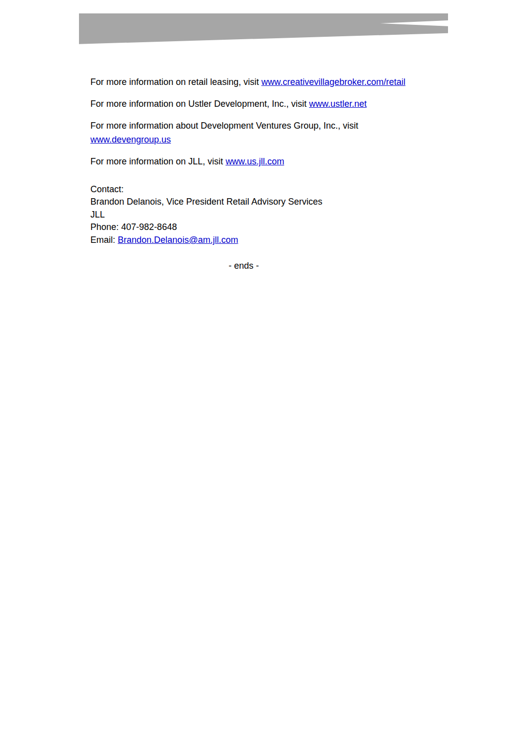For more information on retail leasing, visit www.creativevillagebroker.com/retail
For more information on Ustler Development, Inc., visit www.ustler.net
For more information about Development Ventures Group, Inc., visit www.devengroup.us
For more information on JLL, visit www.us.jll.com
Contact:
Brandon Delanois, Vice President Retail Advisory Services
JLL
Phone: 407-982-8648
Email: Brandon.Delanois@am.jll.com
- ends -